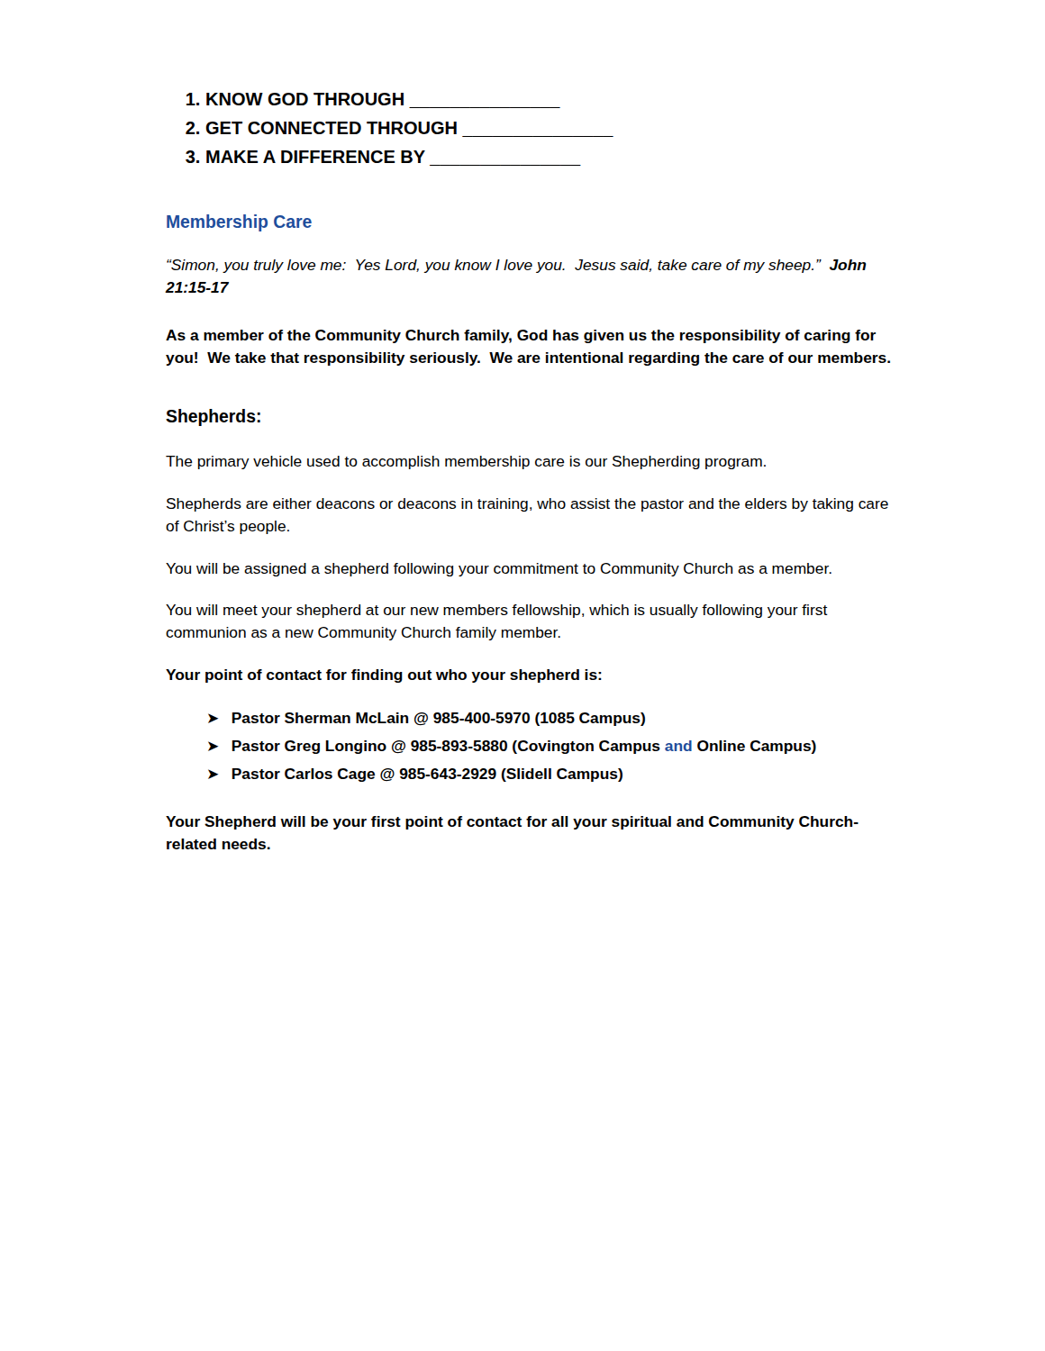KNOW GOD THROUGH _______________
GET CONNECTED THROUGH _______________
MAKE A DIFFERENCE BY _______________
Membership Care
“Simon, you truly love me: Yes Lord, you know I love you. Jesus said, take care of my sheep.” John 21:15-17
As a member of the Community Church family, God has given us the responsibility of caring for you! We take that responsibility seriously. We are intentional regarding the care of our members.
Shepherds:
The primary vehicle used to accomplish membership care is our Shepherding program.
Shepherds are either deacons or deacons in training, who assist the pastor and the elders by taking care of Christ’s people.
You will be assigned a shepherd following your commitment to Community Church as a member.
You will meet your shepherd at our new members fellowship, which is usually following your first communion as a new Community Church family member.
Your point of contact for finding out who your shepherd is:
Pastor Sherman McLain @ 985-400-5970 (1085 Campus)
Pastor Greg Longino @ 985-893-5880 (Covington Campus and Online Campus)
Pastor Carlos Cage @ 985-643-2929 (Slidell Campus)
Your Shepherd will be your first point of contact for all your spiritual and Community Church-related needs.